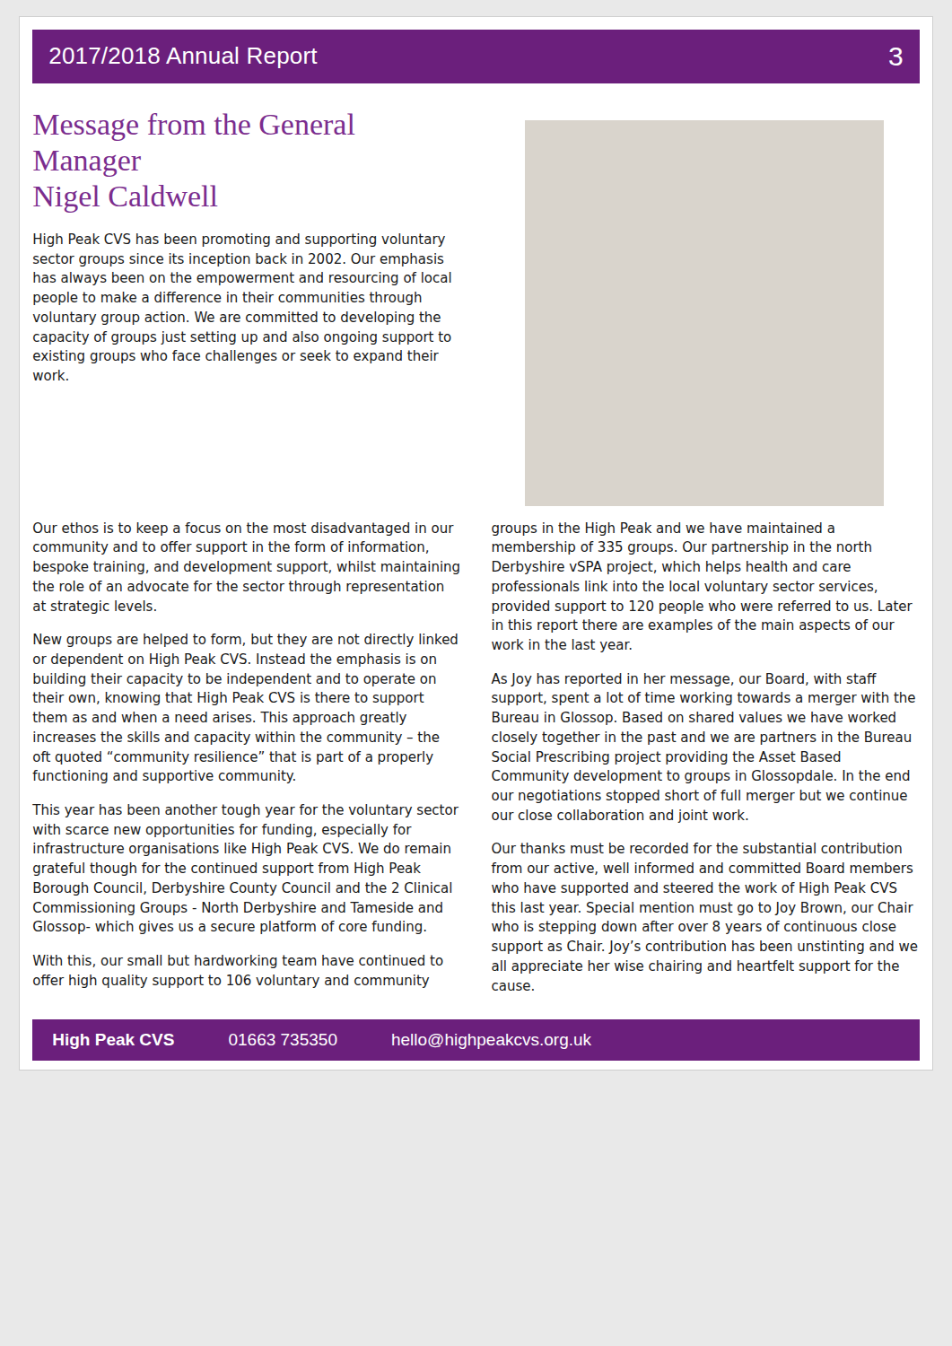2017/2018 Annual Report 3
Message from the General Manager
Nigel Caldwell
High Peak CVS has been promoting and supporting voluntary sector groups since its inception back in 2002. Our emphasis has always been on the empowerment and resourcing of local people to make a difference in their communities through voluntary group action. We are committed to developing the capacity of groups just setting up and also ongoing support to existing groups who face challenges or seek to expand their work.
Our ethos is to keep a focus on the most disadvantaged in our community and to offer support in the form of information, bespoke training, and development support, whilst maintaining the role of an advocate for the sector through representation at strategic levels.
New groups are helped to form, but they are not directly linked or dependent on High Peak CVS. Instead the emphasis is on building their capacity to be independent and to operate on their own, knowing that High Peak CVS is there to support them as and when a need arises. This approach greatly increases the skills and capacity within the community – the oft quoted “community resilience” that is part of a properly functioning and supportive community.
This year has been another tough year for the voluntary sector with scarce new opportunities for funding, especially for infrastructure organisations like High Peak CVS. We do remain grateful though for the continued support from High Peak Borough Council, Derbyshire County Council and the 2 Clinical Commissioning Groups - North Derbyshire and Tameside and Glossop- which gives us a secure platform of core funding.
With this, our small but hardworking team have continued to offer high quality support to 106 voluntary and community groups in the High Peak and we have maintained a membership of 335 groups. Our partnership in the north Derbyshire vSPA project, which helps health and care professionals link into the local voluntary sector services, provided support to 120 people who were referred to us. Later in this report there are examples of the main aspects of our work in the last year.
As Joy has reported in her message, our Board, with staff support, spent a lot of time working towards a merger with the Bureau in Glossop. Based on shared values we have worked closely together in the past and we are partners in the Bureau Social Prescribing project providing the Asset Based Community development to groups in Glossopdale. In the end our negotiations stopped short of full merger but we continue our close collaboration and joint work.
Our thanks must be recorded for the substantial contribution from our active, well informed and committed Board members who have supported and steered the work of High Peak CVS this last year. Special mention must go to Joy Brown, our Chair who is stepping down after over 8 years of continuous close support as Chair. Joy’s contribution has been unstinting and we all appreciate her wise chairing and heartfelt support for the cause.
High Peak CVS 01663 735350 hello@highpeakcvs.org.uk